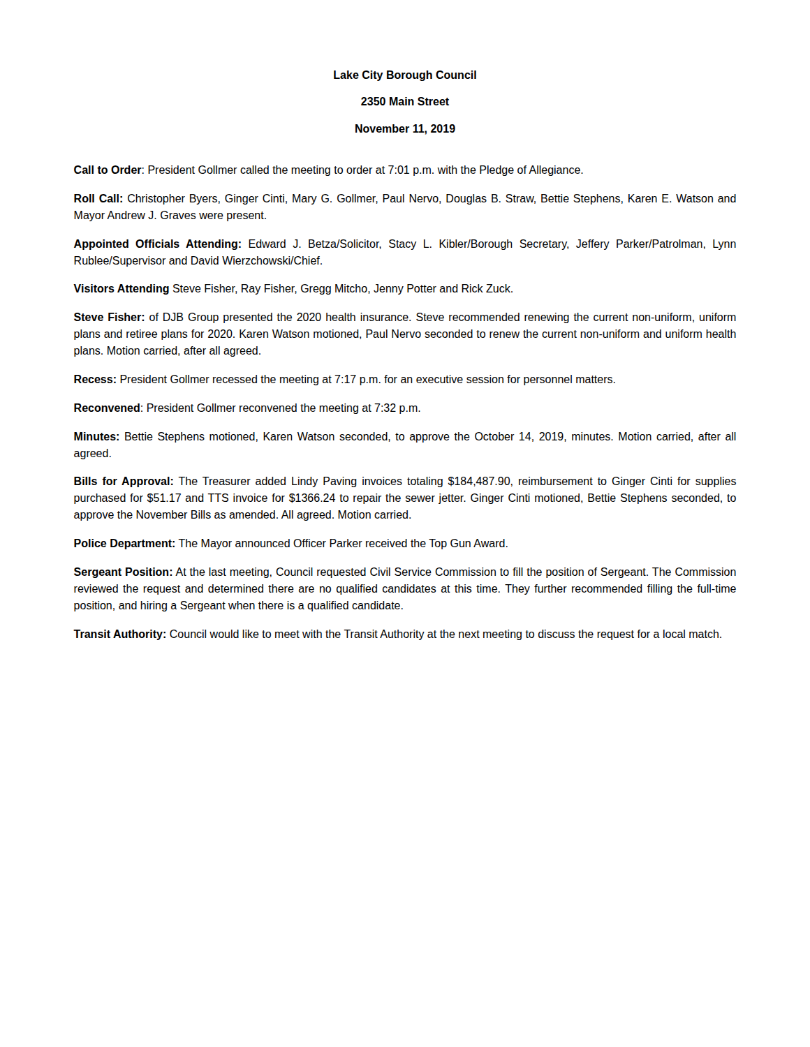Lake City Borough Council
2350 Main Street
November 11, 2019
Call to Order: President Gollmer called the meeting to order at 7:01 p.m. with the Pledge of Allegiance.
Roll Call: Christopher Byers, Ginger Cinti, Mary G. Gollmer, Paul Nervo, Douglas B. Straw, Bettie Stephens, Karen E. Watson and Mayor Andrew J. Graves were present.
Appointed Officials Attending: Edward J. Betza/Solicitor, Stacy L. Kibler/Borough Secretary, Jeffery Parker/Patrolman, Lynn Rublee/Supervisor and David Wierzchowski/Chief.
Visitors Attending Steve Fisher, Ray Fisher, Gregg Mitcho, Jenny Potter and Rick Zuck.
Steve Fisher: of DJB Group presented the 2020 health insurance. Steve recommended renewing the current non-uniform, uniform plans and retiree plans for 2020. Karen Watson motioned, Paul Nervo seconded to renew the current non-uniform and uniform health plans. Motion carried, after all agreed.
Recess: President Gollmer recessed the meeting at 7:17 p.m. for an executive session for personnel matters.
Reconvened: President Gollmer reconvened the meeting at 7:32 p.m.
Minutes: Bettie Stephens motioned, Karen Watson seconded, to approve the October 14, 2019, minutes. Motion carried, after all agreed.
Bills for Approval: The Treasurer added Lindy Paving invoices totaling $184,487.90, reimbursement to Ginger Cinti for supplies purchased for $51.17 and TTS invoice for $1366.24 to repair the sewer jetter. Ginger Cinti motioned, Bettie Stephens seconded, to approve the November Bills as amended. All agreed. Motion carried.
Police Department: The Mayor announced Officer Parker received the Top Gun Award.
Sergeant Position: At the last meeting, Council requested Civil Service Commission to fill the position of Sergeant. The Commission reviewed the request and determined there are no qualified candidates at this time. They further recommended filling the full-time position, and hiring a Sergeant when there is a qualified candidate.
Transit Authority: Council would like to meet with the Transit Authority at the next meeting to discuss the request for a local match.